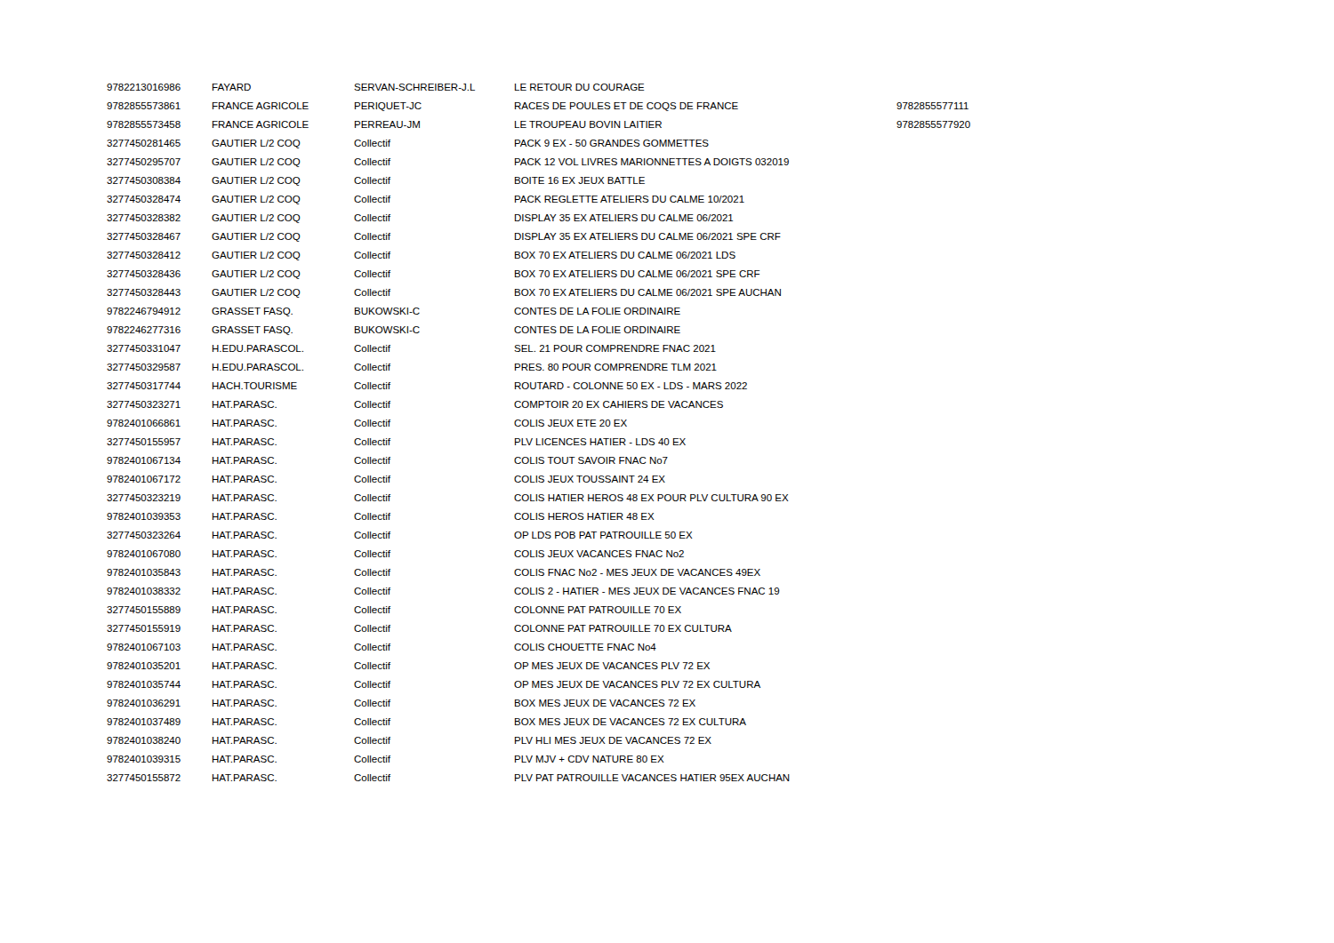| 9782213016986 | FAYARD | SERVAN-SCHREIBER-J.L | LE RETOUR DU COURAGE | |
| 9782855573861 | FRANCE AGRICOLE | PERIQUET-JC | RACES DE POULES ET DE COQS DE FRANCE | 9782855577111 |
| 9782855573458 | FRANCE AGRICOLE | PERREAU-JM | LE TROUPEAU BOVIN LAITIER | 9782855577920 |
| 3277450281465 | GAUTIER L/2 COQ | Collectif | PACK 9 EX - 50 GRANDES GOMMETTES | |
| 3277450295707 | GAUTIER L/2 COQ | Collectif | PACK 12 VOL LIVRES MARIONNETTES A DOIGTS 032019 | |
| 3277450308384 | GAUTIER L/2 COQ | Collectif | BOITE 16 EX JEUX BATTLE | |
| 3277450328474 | GAUTIER L/2 COQ | Collectif | PACK REGLETTE ATELIERS DU CALME 10/2021 | |
| 3277450328382 | GAUTIER L/2 COQ | Collectif | DISPLAY 35 EX ATELIERS DU CALME 06/2021 | |
| 3277450328467 | GAUTIER L/2 COQ | Collectif | DISPLAY 35 EX ATELIERS DU CALME 06/2021 SPE CRF | |
| 3277450328412 | GAUTIER L/2 COQ | Collectif | BOX 70 EX ATELIERS DU CALME 06/2021 LDS | |
| 3277450328436 | GAUTIER L/2 COQ | Collectif | BOX 70 EX ATELIERS DU CALME 06/2021 SPE CRF | |
| 3277450328443 | GAUTIER L/2 COQ | Collectif | BOX 70 EX ATELIERS DU CALME 06/2021 SPE AUCHAN | |
| 9782246794912 | GRASSET FASQ. | BUKOWSKI-C | CONTES DE LA FOLIE ORDINAIRE | |
| 9782246277316 | GRASSET FASQ. | BUKOWSKI-C | CONTES DE LA FOLIE ORDINAIRE | |
| 3277450331047 | H.EDU.PARASCOL. | Collectif | SEL. 21 POUR COMPRENDRE FNAC 2021 | |
| 3277450329587 | H.EDU.PARASCOL. | Collectif | PRES. 80 POUR COMPRENDRE TLM 2021 | |
| 3277450317744 | HACH.TOURISME | Collectif | ROUTARD - COLONNE 50 EX - LDS - MARS 2022 | |
| 3277450323271 | HAT.PARASC. | Collectif | COMPTOIR 20 EX CAHIERS DE VACANCES | |
| 9782401066861 | HAT.PARASC. | Collectif | COLIS JEUX ETE 20 EX | |
| 3277450155957 | HAT.PARASC. | Collectif | PLV LICENCES HATIER - LDS 40 EX | |
| 9782401067134 | HAT.PARASC. | Collectif | COLIS TOUT SAVOIR FNAC No7 | |
| 9782401067172 | HAT.PARASC. | Collectif | COLIS JEUX TOUSSAINT 24 EX | |
| 3277450323219 | HAT.PARASC. | Collectif | COLIS HATIER HEROS 48 EX POUR PLV CULTURA 90 EX | |
| 9782401039353 | HAT.PARASC. | Collectif | COLIS HEROS HATIER 48 EX | |
| 3277450323264 | HAT.PARASC. | Collectif | OP LDS POB PAT PATROUILLE 50 EX | |
| 9782401067080 | HAT.PARASC. | Collectif | COLIS JEUX VACANCES FNAC No2 | |
| 9782401035843 | HAT.PARASC. | Collectif | COLIS FNAC No2 - MES JEUX DE VACANCES 49EX | |
| 9782401038332 | HAT.PARASC. | Collectif | COLIS 2 - HATIER - MES JEUX DE VACANCES FNAC 19 | |
| 3277450155889 | HAT.PARASC. | Collectif | COLONNE PAT PATROUILLE 70 EX | |
| 3277450155919 | HAT.PARASC. | Collectif | COLONNE PAT PATROUILLE 70 EX CULTURA | |
| 9782401067103 | HAT.PARASC. | Collectif | COLIS CHOUETTE FNAC No4 | |
| 9782401035201 | HAT.PARASC. | Collectif | OP MES JEUX DE VACANCES PLV 72 EX | |
| 9782401035744 | HAT.PARASC. | Collectif | OP MES JEUX DE VACANCES PLV 72 EX CULTURA | |
| 9782401036291 | HAT.PARASC. | Collectif | BOX MES JEUX DE VACANCES 72 EX | |
| 9782401037489 | HAT.PARASC. | Collectif | BOX MES JEUX DE VACANCES 72 EX CULTURA | |
| 9782401038240 | HAT.PARASC. | Collectif | PLV HLI MES JEUX DE VACANCES 72 EX | |
| 9782401039315 | HAT.PARASC. | Collectif | PLV MJV + CDV NATURE 80 EX | |
| 3277450155872 | HAT.PARASC. | Collectif | PLV PAT PATROUILLE VACANCES HATIER 95EX AUCHAN | |